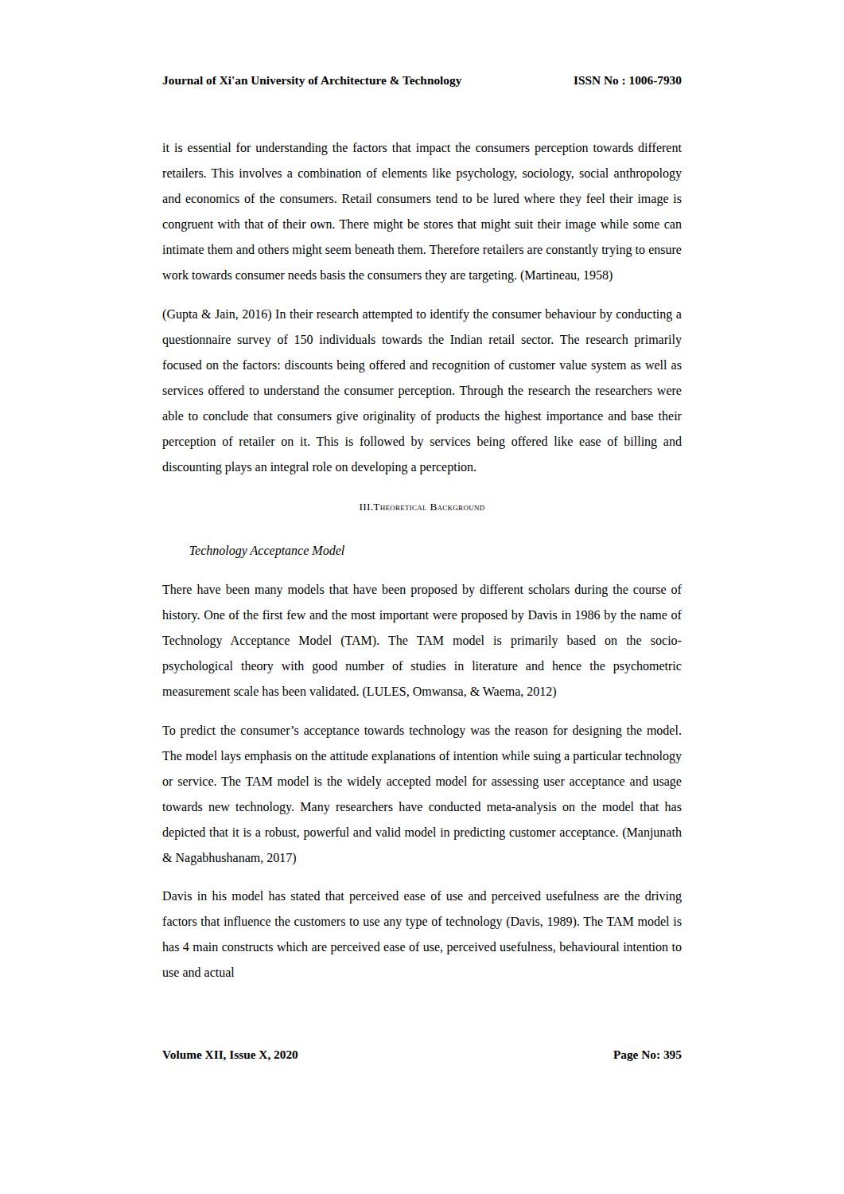Journal of Xi'an University of Architecture & Technology ISSN No : 1006-7930
it is essential for understanding the factors that impact the consumers perception towards different retailers. This involves a combination of elements like psychology, sociology, social anthropology and economics of the consumers. Retail consumers tend to be lured where they feel their image is congruent with that of their own. There might be stores that might suit their image while some can intimate them and others might seem beneath them. Therefore retailers are constantly trying to ensure work towards consumer needs basis the consumers they are targeting. (Martineau, 1958)
(Gupta & Jain, 2016) In their research attempted to identify the consumer behaviour by conducting a questionnaire survey of 150 individuals towards the Indian retail sector. The research primarily focused on the factors: discounts being offered and recognition of customer value system as well as services offered to understand the consumer perception. Through the research the researchers were able to conclude that consumers give originality of products the highest importance and base their perception of retailer on it. This is followed by services being offered like ease of billing and discounting plays an integral role on developing a perception.
III.Theoretical Background
Technology Acceptance Model
There have been many models that have been proposed by different scholars during the course of history. One of the first few and the most important were proposed by Davis in 1986 by the name of Technology Acceptance Model (TAM). The TAM model is primarily based on the socio-psychological theory with good number of studies in literature and hence the psychometric measurement scale has been validated. (LULES, Omwansa, & Waema, 2012)
To predict the consumer’s acceptance towards technology was the reason for designing the model. The model lays emphasis on the attitude explanations of intention while suing a particular technology or service. The TAM model is the widely accepted model for assessing user acceptance and usage towards new technology. Many researchers have conducted meta-analysis on the model that has depicted that it is a robust, powerful and valid model in predicting customer acceptance. (Manjunath & Nagabhushanam, 2017)
Davis in his model has stated that perceived ease of use and perceived usefulness are the driving factors that influence the customers to use any type of technology (Davis, 1989). The TAM model is has 4 main constructs which are perceived ease of use, perceived usefulness, behavioural intention to use and actual
Volume XII, Issue X, 2020 Page No: 395